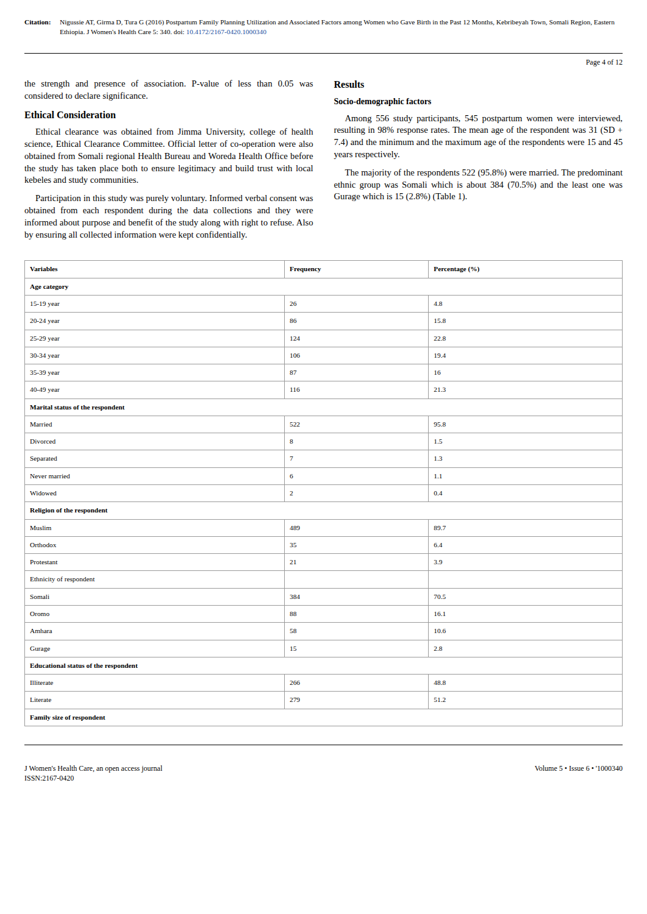Citation: Nigussie AT, Girma D, Tura G (2016) Postpartum Family Planning Utilization and Associated Factors among Women who Gave Birth in the Past 12 Months, Kebribeyah Town, Somali Region, Eastern Ethiopia. J Women's Health Care 5: 340. doi: 10.4172/2167-0420.1000340
Page 4 of 12
the strength and presence of association. P-value of less than 0.05 was considered to declare significance.
Ethical Consideration
Ethical clearance was obtained from Jimma University, college of health science, Ethical Clearance Committee. Official letter of co-operation were also obtained from Somali regional Health Bureau and Woreda Health Office before the study has taken place both to ensure legitimacy and build trust with local kebeles and study communities.
Participation in this study was purely voluntary. Informed verbal consent was obtained from each respondent during the data collections and they were informed about purpose and benefit of the study along with right to refuse. Also by ensuring all collected information were kept confidentially.
Results
Socio-demographic factors
Among 556 study participants, 545 postpartum women were interviewed, resulting in 98% response rates. The mean age of the respondent was 31 (SD + 7.4) and the minimum and the maximum age of the respondents were 15 and 45 years respectively.
The majority of the respondents 522 (95.8%) were married. The predominant ethnic group was Somali which is about 384 (70.5%) and the least one was Gurage which is 15 (2.8%) (Table 1).
| Variables | Frequency | Percentage (%) |
| --- | --- | --- |
| Age category |
| 15-19 year | 26 | 4.8 |
| 20-24 year | 86 | 15.8 |
| 25-29 year | 124 | 22.8 |
| 30-34 year | 106 | 19.4 |
| 35-39 year | 87 | 16 |
| 40-49 year | 116 | 21.3 |
| Marital status of the respondent |
| Married | 522 | 95.8 |
| Divorced | 8 | 1.5 |
| Separated | 7 | 1.3 |
| Never married | 6 | 1.1 |
| Widowed | 2 | 0.4 |
| Religion of the respondent |
| Muslim | 489 | 89.7 |
| Orthodox | 35 | 6.4 |
| Protestant | 21 | 3.9 |
| Ethnicity of respondent | | |
| Somali | 384 | 70.5 |
| Oromo | 88 | 16.1 |
| Amhara | 58 | 10.6 |
| Gurage | 15 | 2.8 |
| Educational status of the respondent |
| Illiterate | 266 | 48.8 |
| Literate | 279 | 51.2 |
| Family size of respondent |
J Women's Health Care, an open access journal
ISSN:2167-0420
Volume 5 • Issue 6 • '1000340